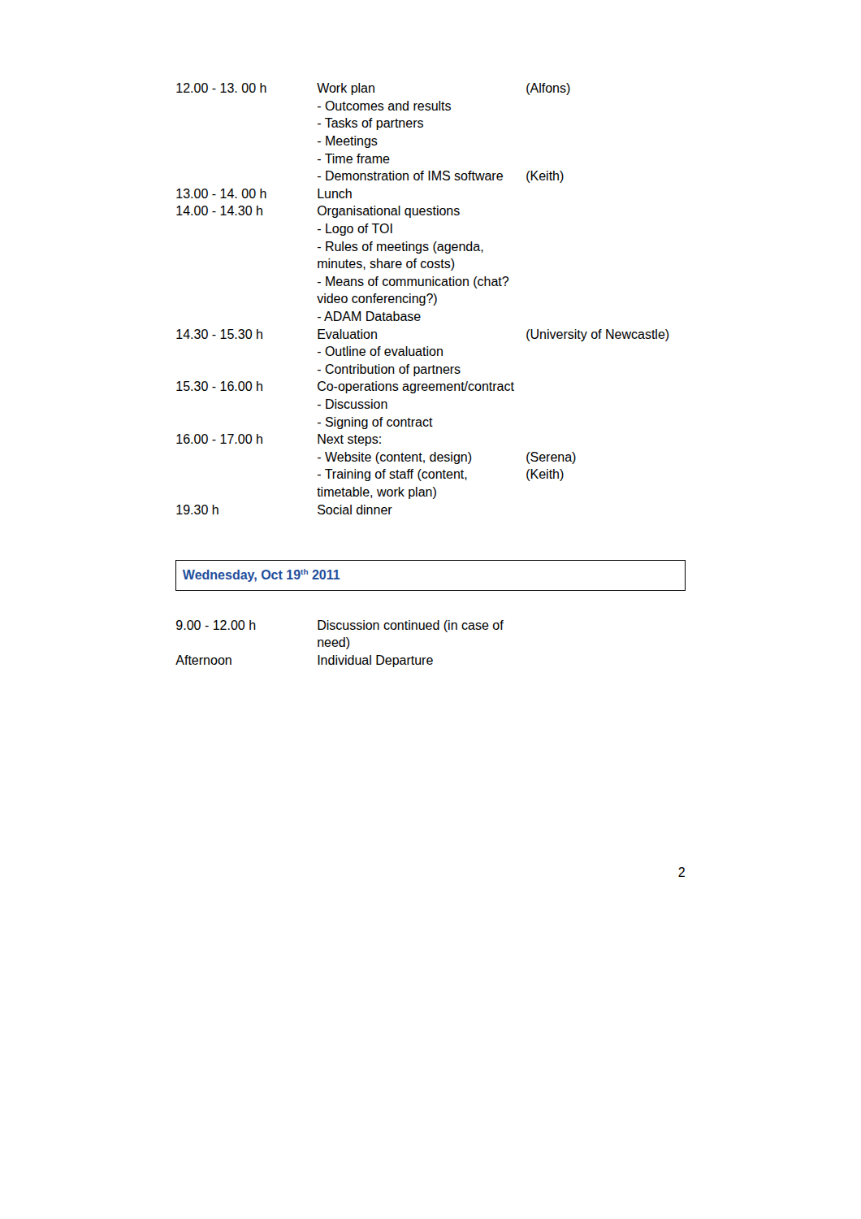| 12.00 - 13. 00 h | Work plan | (Alfons) |
| | - Outcomes and results | |
| | - Tasks of partners | |
| | - Meetings | |
| | - Time frame | |
| | - Demonstration of IMS software | (Keith) |
| 13.00 - 14. 00 h | Lunch | |
| 14.00 - 14.30 h | Organisational questions | |
| | - Logo of TOI | |
| | - Rules of meetings (agenda, minutes, share of costs) | |
| | - Means of communication (chat? video conferencing?) | |
| | - ADAM Database | |
| 14.30 - 15.30 h | Evaluation | (University of Newcastle) |
| | - Outline of evaluation | |
| | - Contribution of partners | |
| 15.30 - 16.00 h | Co-operations agreement/contract | |
| | - Discussion | |
| | - Signing of contract | |
| 16.00 - 17.00 h | Next steps: | |
| | - Website (content, design) | (Serena) |
| | - Training of staff (content, timetable, work plan) | (Keith) |
| 19.30 h | Social dinner | |
Wednesday, Oct 19th 2011
| 9.00 - 12.00 h | Discussion continued (in case of need) | |
| Afternoon | Individual Departure | |
2